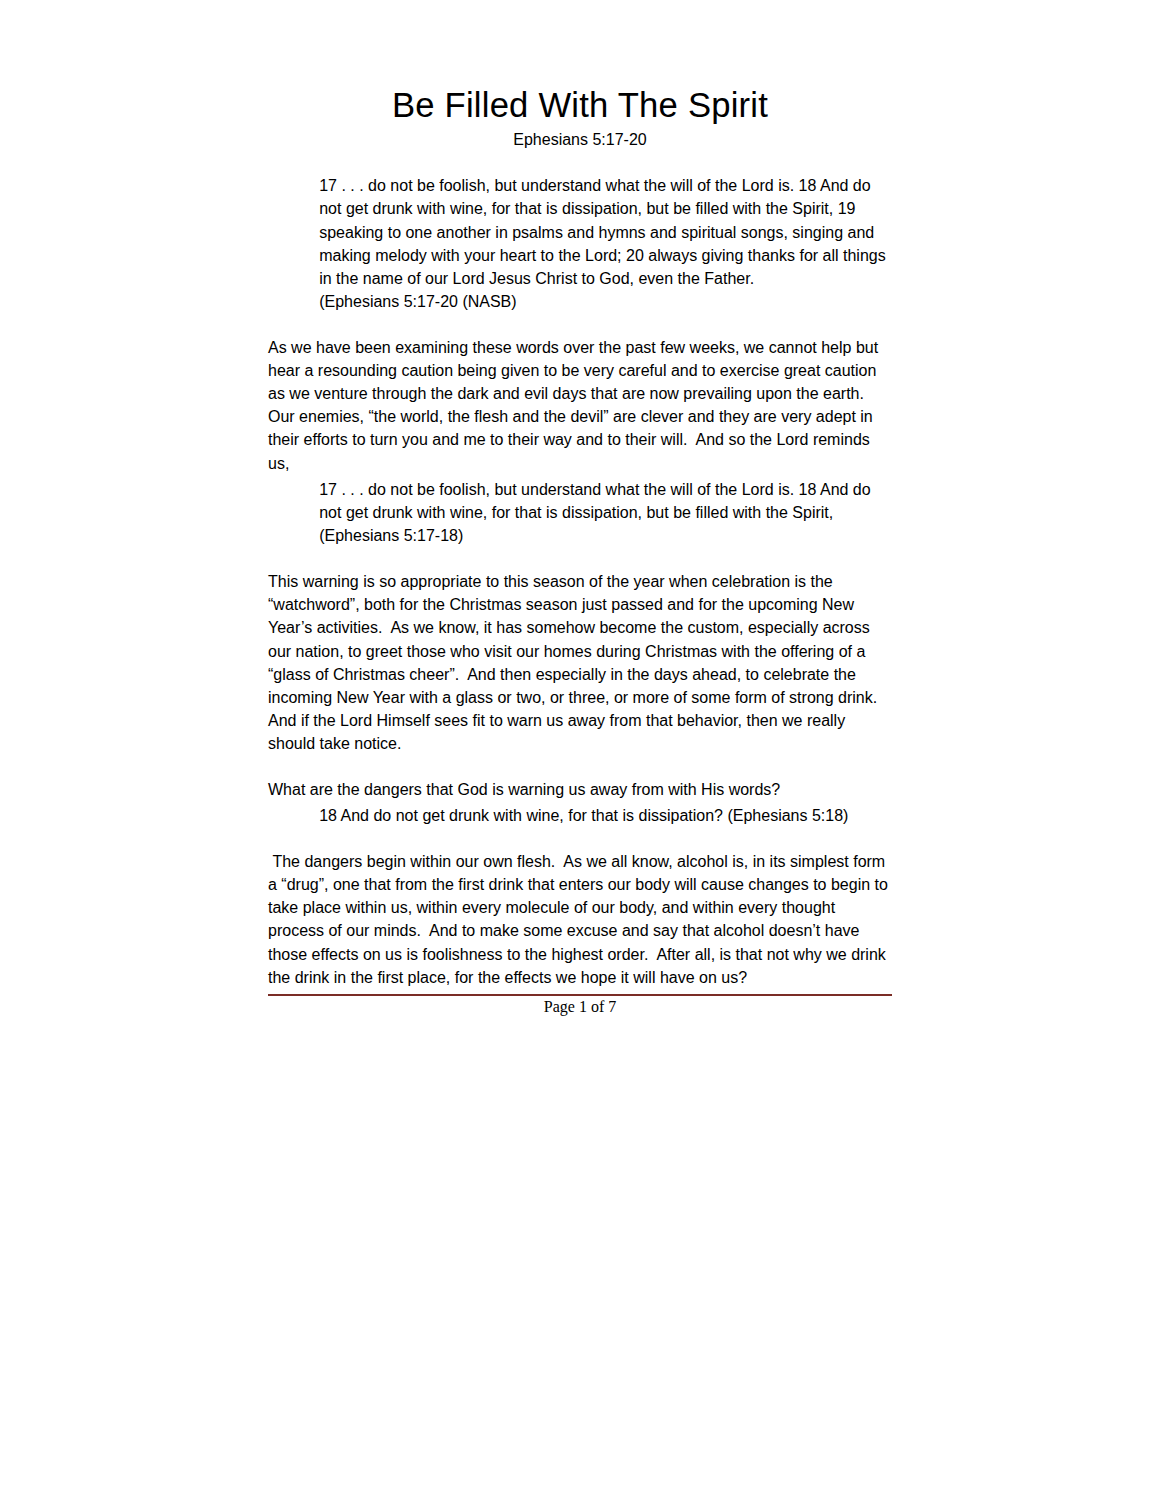Be Filled With The Spirit
Ephesians 5:17-20
17 . . . do not be foolish, but understand what the will of the Lord is. 18 And do not get drunk with wine, for that is dissipation, but be filled with the Spirit, 19 speaking to one another in psalms and hymns and spiritual songs, singing and making melody with your heart to the Lord; 20 always giving thanks for all things in the name of our Lord Jesus Christ to God, even the Father.
(Ephesians 5:17-20 (NASB)
As we have been examining these words over the past few weeks, we cannot help but hear a resounding caution being given to be very careful and to exercise great caution as we venture through the dark and evil days that are now prevailing upon the earth. Our enemies, “the world, the flesh and the devil” are clever and they are very adept in their efforts to turn you and me to their way and to their will. And so the Lord reminds us,
17 . . . do not be foolish, but understand what the will of the Lord is. 18 And do not get drunk with wine, for that is dissipation, but be filled with the Spirit,
(Ephesians 5:17-18)
This warning is so appropriate to this season of the year when celebration is the “watchword”, both for the Christmas season just passed and for the upcoming New Year’s activities. As we know, it has somehow become the custom, especially across our nation, to greet those who visit our homes during Christmas with the offering of a “glass of Christmas cheer”. And then especially in the days ahead, to celebrate the incoming New Year with a glass or two, or three, or more of some form of strong drink. And if the Lord Himself sees fit to warn us away from that behavior, then we really should take notice.
What are the dangers that God is warning us away from with His words?
18 And do not get drunk with wine, for that is dissipation? (Ephesians 5:18)
The dangers begin within our own flesh. As we all know, alcohol is, in its simplest form a “drug”, one that from the first drink that enters our body will cause changes to begin to take place within us, within every molecule of our body, and within every thought process of our minds. And to make some excuse and say that alcohol doesn’t have those effects on us is foolishness to the highest order. After all, is that not why we drink the drink in the first place, for the effects we hope it will have on us?
Page 1 of 7